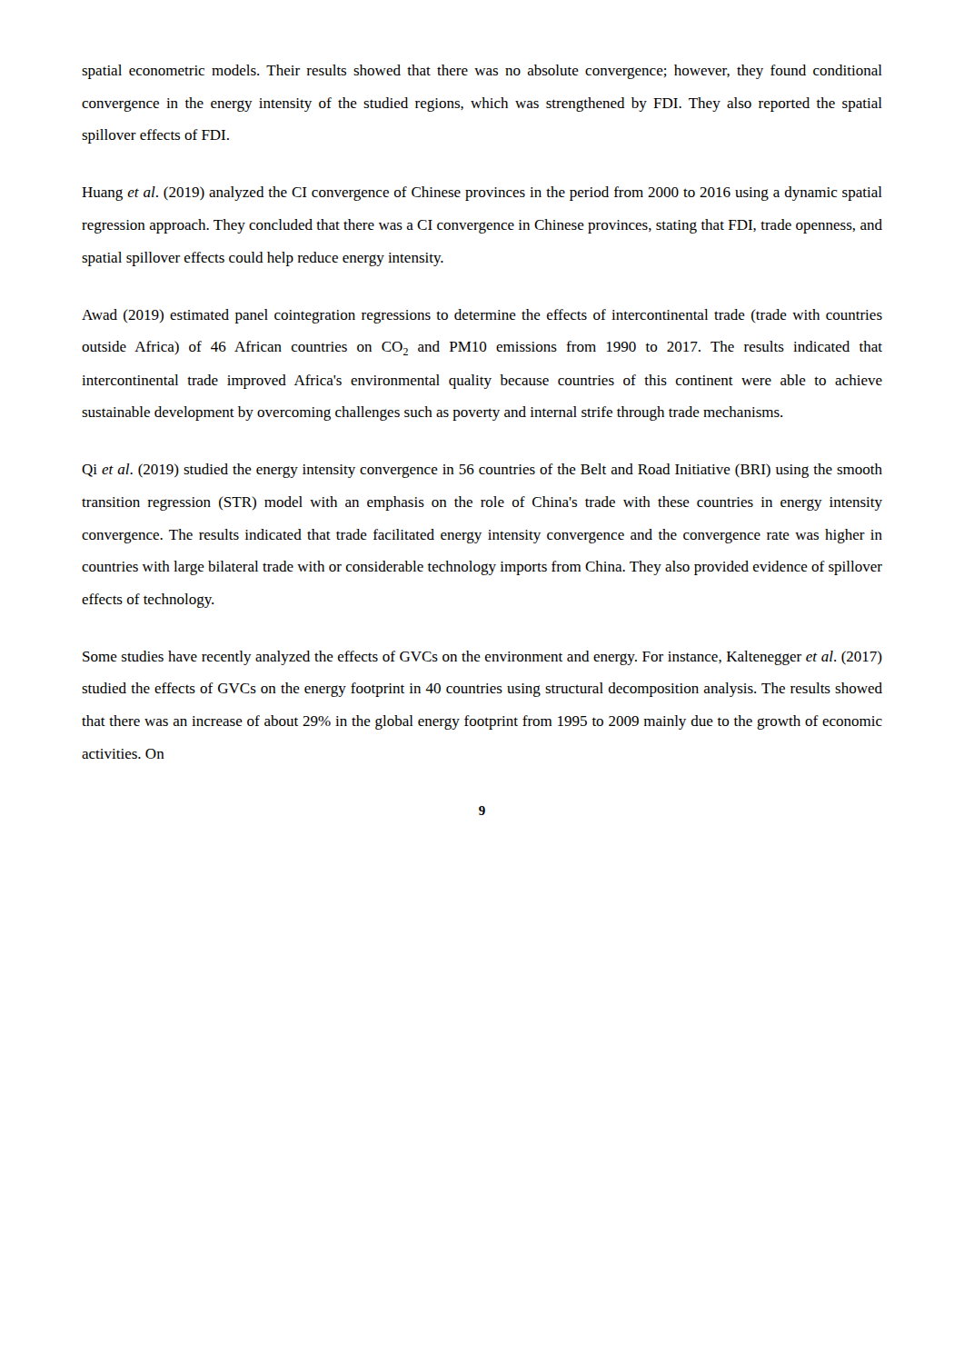spatial econometric models. Their results showed that there was no absolute convergence; however, they found conditional convergence in the energy intensity of the studied regions, which was strengthened by FDI. They also reported the spatial spillover effects of FDI.
Huang et al. (2019) analyzed the CI convergence of Chinese provinces in the period from 2000 to 2016 using a dynamic spatial regression approach. They concluded that there was a CI convergence in Chinese provinces, stating that FDI, trade openness, and spatial spillover effects could help reduce energy intensity.
Awad (2019) estimated panel cointegration regressions to determine the effects of intercontinental trade (trade with countries outside Africa) of 46 African countries on CO2 and PM10 emissions from 1990 to 2017. The results indicated that intercontinental trade improved Africa's environmental quality because countries of this continent were able to achieve sustainable development by overcoming challenges such as poverty and internal strife through trade mechanisms.
Qi et al. (2019) studied the energy intensity convergence in 56 countries of the Belt and Road Initiative (BRI) using the smooth transition regression (STR) model with an emphasis on the role of China's trade with these countries in energy intensity convergence. The results indicated that trade facilitated energy intensity convergence and the convergence rate was higher in countries with large bilateral trade with or considerable technology imports from China. They also provided evidence of spillover effects of technology.
Some studies have recently analyzed the effects of GVCs on the environment and energy. For instance, Kaltenegger et al. (2017) studied the effects of GVCs on the energy footprint in 40 countries using structural decomposition analysis. The results showed that there was an increase of about 29% in the global energy footprint from 1995 to 2009 mainly due to the growth of economic activities. On
9